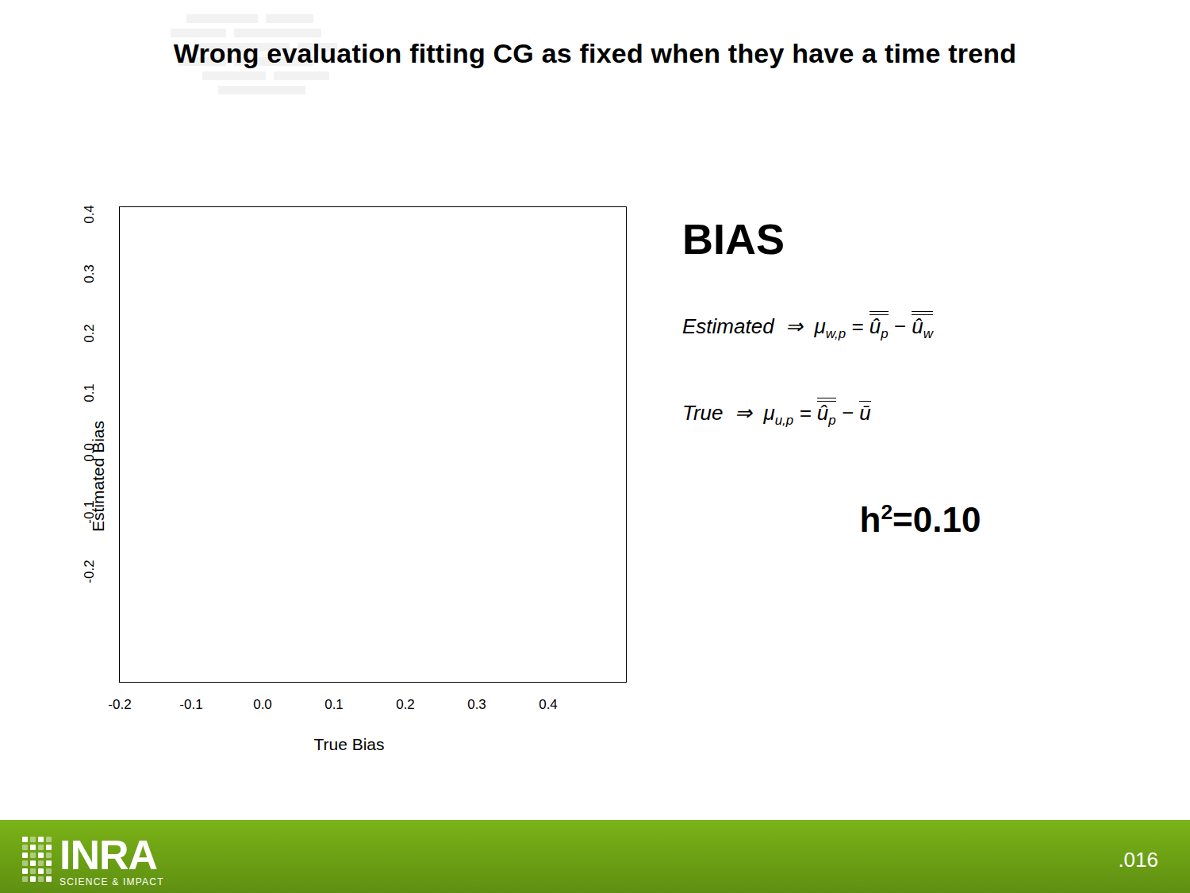Wrong evaluation fitting CG as fixed when they have a time trend
Estimated Bias
0.4
0.3
0.2
0.1
0.0
-0.1
-0.2
-0.2
-0.1
0.0
0.1
0.2
0.3
0.4
True Bias
BIAS
Estimated ⇒ μw,p = ûp − ûw
True ⇒ μu,p = ûp − ū
h2=0.10
INRA
SCIENCE & IMPACT
.016